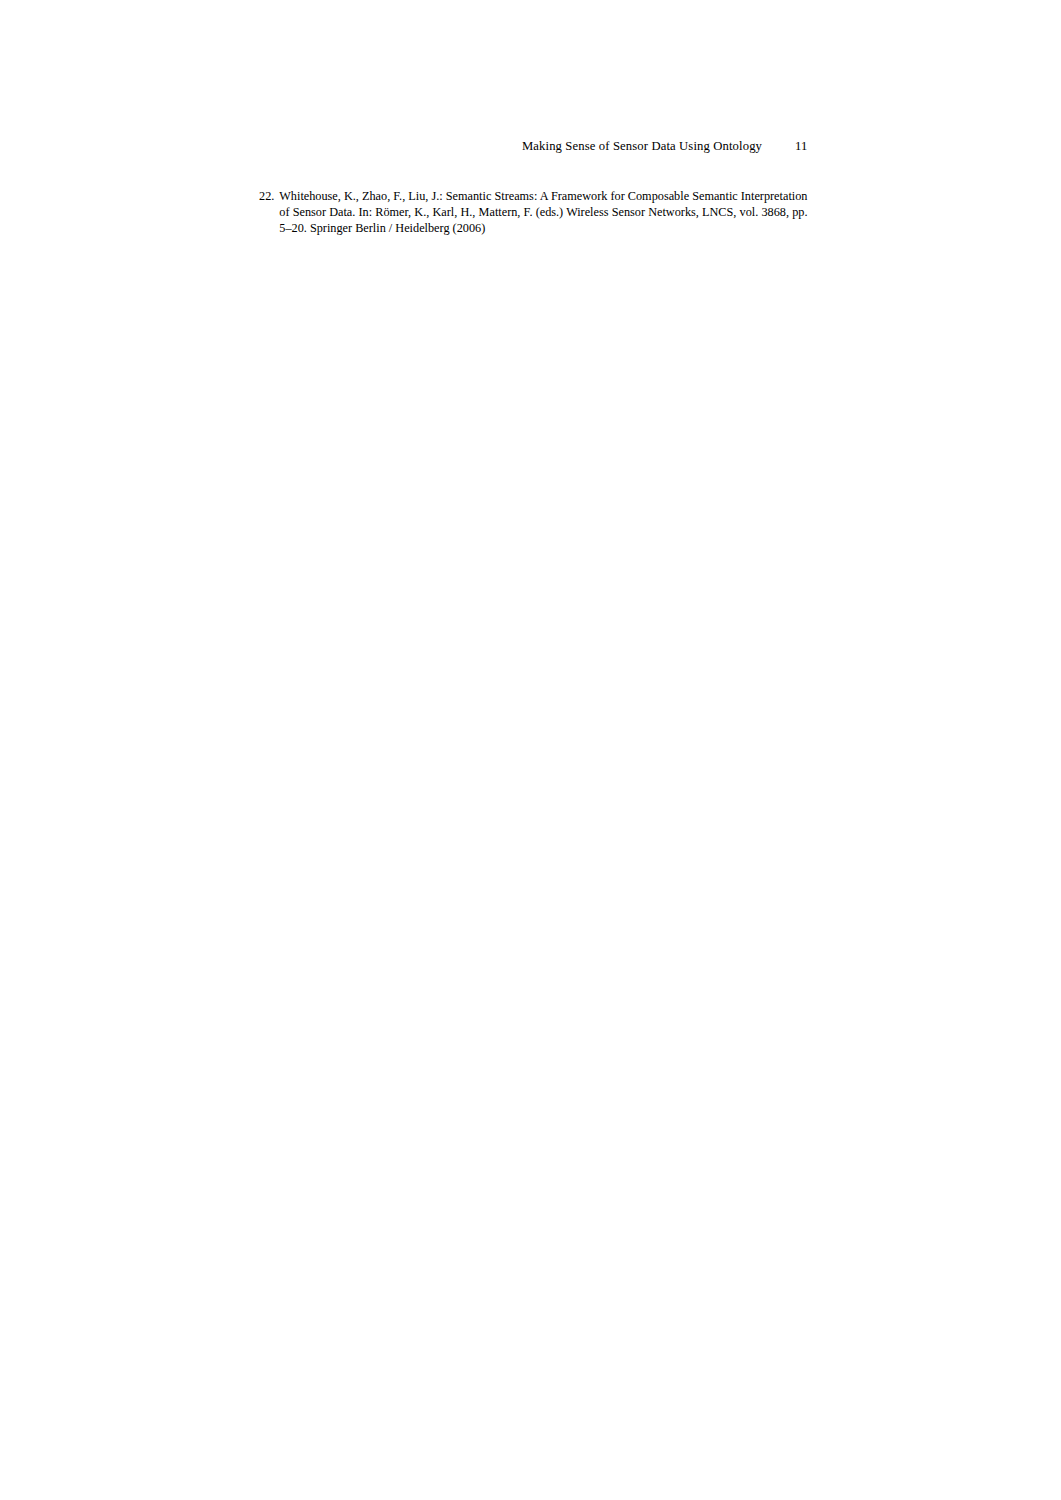Making Sense of Sensor Data Using Ontology11
22. Whitehouse, K., Zhao, F., Liu, J.: Semantic Streams: A Framework for Composable Semantic Interpretation of Sensor Data. In: Römer, K., Karl, H., Mattern, F. (eds.) Wireless Sensor Networks, LNCS, vol. 3868, pp. 5–20. Springer Berlin / Heidelberg (2006)